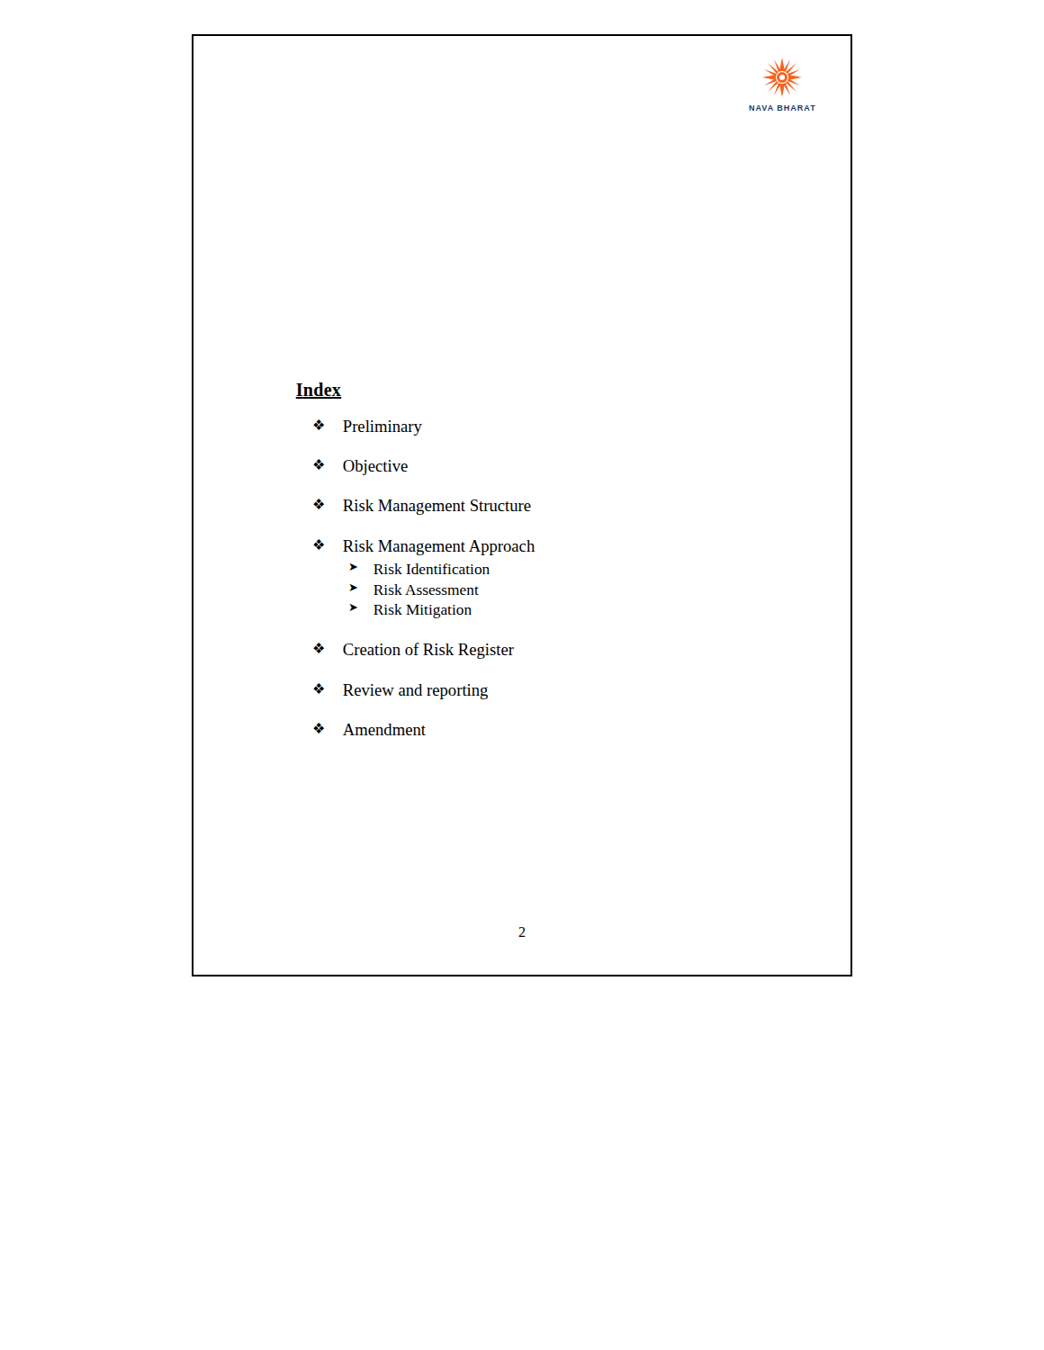NAVA BHARAT
Index
Preliminary
Objective
Risk Management Structure
Risk Management Approach
Risk Identification
Risk Assessment
Risk Mitigation
Creation of Risk Register
Review and reporting
Amendment
2